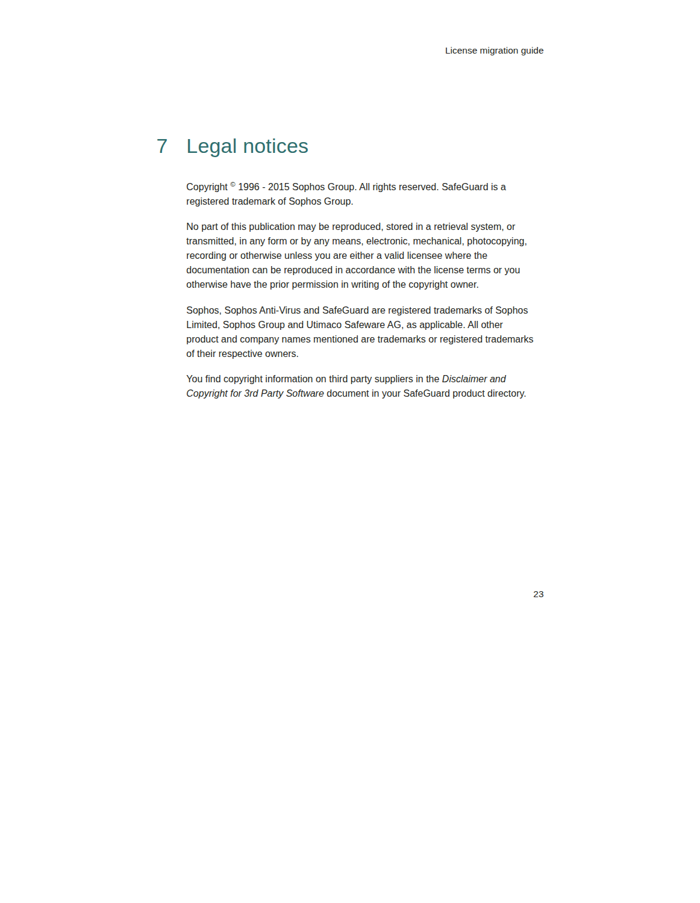License migration guide
7
Legal notices
Copyright © 1996 - 2015 Sophos Group. All rights reserved. SafeGuard is a registered trademark of Sophos Group.
No part of this publication may be reproduced, stored in a retrieval system, or transmitted, in any form or by any means, electronic, mechanical, photocopying, recording or otherwise unless you are either a valid licensee where the documentation can be reproduced in accordance with the license terms or you otherwise have the prior permission in writing of the copyright owner.
Sophos, Sophos Anti-Virus and SafeGuard are registered trademarks of Sophos Limited, Sophos Group and Utimaco Safeware AG, as applicable. All other product and company names mentioned are trademarks or registered trademarks of their respective owners.
You find copyright information on third party suppliers in the Disclaimer and Copyright for 3rd Party Software document in your SafeGuard product directory.
23